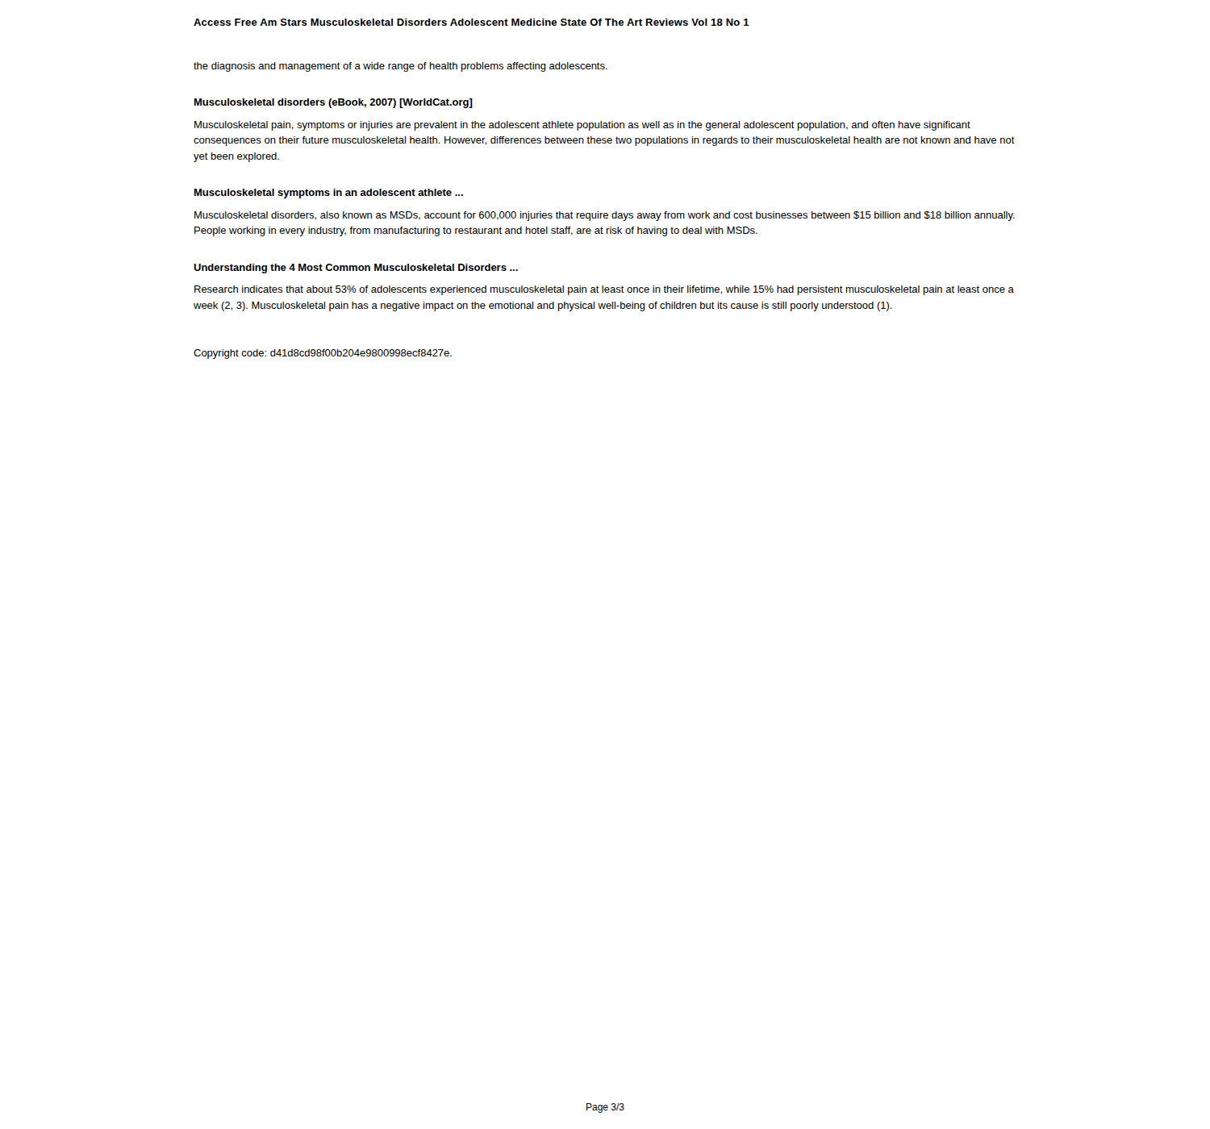Access Free Am Stars Musculoskeletal Disorders Adolescent Medicine State Of The Art Reviews Vol 18 No 1
the diagnosis and management of a wide range of health problems affecting adolescents.
Musculoskeletal disorders (eBook, 2007) [WorldCat.org]
Musculoskeletal pain, symptoms or injuries are prevalent in the adolescent athlete population as well as in the general adolescent population, and often have significant consequences on their future musculoskeletal health. However, differences between these two populations in regards to their musculoskeletal health are not known and have not yet been explored.
Musculoskeletal symptoms in an adolescent athlete ...
Musculoskeletal disorders, also known as MSDs, account for 600,000 injuries that require days away from work and cost businesses between $15 billion and $18 billion annually. People working in every industry, from manufacturing to restaurant and hotel staff, are at risk of having to deal with MSDs.
Understanding the 4 Most Common Musculoskeletal Disorders ...
Research indicates that about 53% of adolescents experienced musculoskeletal pain at least once in their lifetime, while 15% had persistent musculoskeletal pain at least once a week (2, 3). Musculoskeletal pain has a negative impact on the emotional and physical well-being of children but its cause is still poorly understood (1).
Copyright code: d41d8cd98f00b204e9800998ecf8427e.
Page 3/3